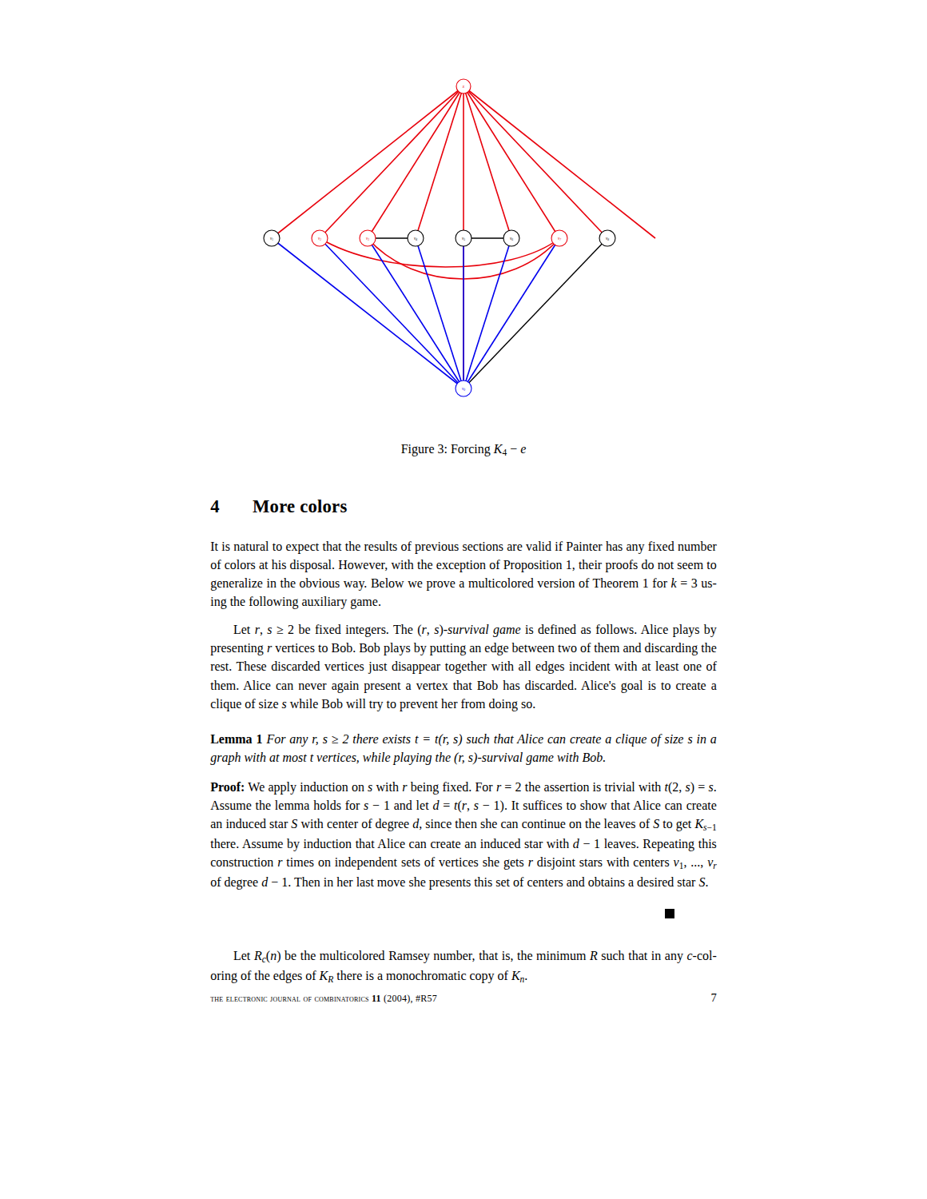x v1 v2 v3 v4 v5 v6 v7 v8 v0
Figure 3: Forcing K4 − e
4 More colors
It is natural to expect that the results of previous sections are valid if Painter has any fixed number of colors at his disposal. However, with the exception of Proposition 1, their proofs do not seem to generalize in the obvious way. Below we prove a multicolored version of Theorem 1 for k = 3 using the following auxiliary game.
Let r, s ≥ 2 be fixed integers. The (r, s)-survival game is defined as follows. Alice plays by presenting r vertices to Bob. Bob plays by putting an edge between two of them and discarding the rest. These discarded vertices just disappear together with all edges incident with at least one of them. Alice can never again present a vertex that Bob has discarded. Alice's goal is to create a clique of size s while Bob will try to prevent her from doing so.
Lemma 1 For any r, s ≥ 2 there exists t = t(r, s) such that Alice can create a clique of size s in a graph with at most t vertices, while playing the (r, s)-survival game with Bob.
Proof: We apply induction on s with r being fixed. For r = 2 the assertion is trivial with t(2, s) = s. Assume the lemma holds for s − 1 and let d = t(r, s − 1). It suffices to show that Alice can create an induced star S with center of degree d, since then she can continue on the leaves of S to get Ks−1 there. Assume by induction that Alice can create an induced star with d − 1 leaves. Repeating this construction r times on independent sets of vertices she gets r disjoint stars with centers v1, ..., vr of degree d − 1. Then in her last move she presents this set of centers and obtains a desired star S.
Let Rc(n) be the multicolored Ramsey number, that is, the minimum R such that in any c-coloring of the edges of KR there is a monochromatic copy of Kn.
the electronic journal of combinatorics 11 (2004), #R57
7